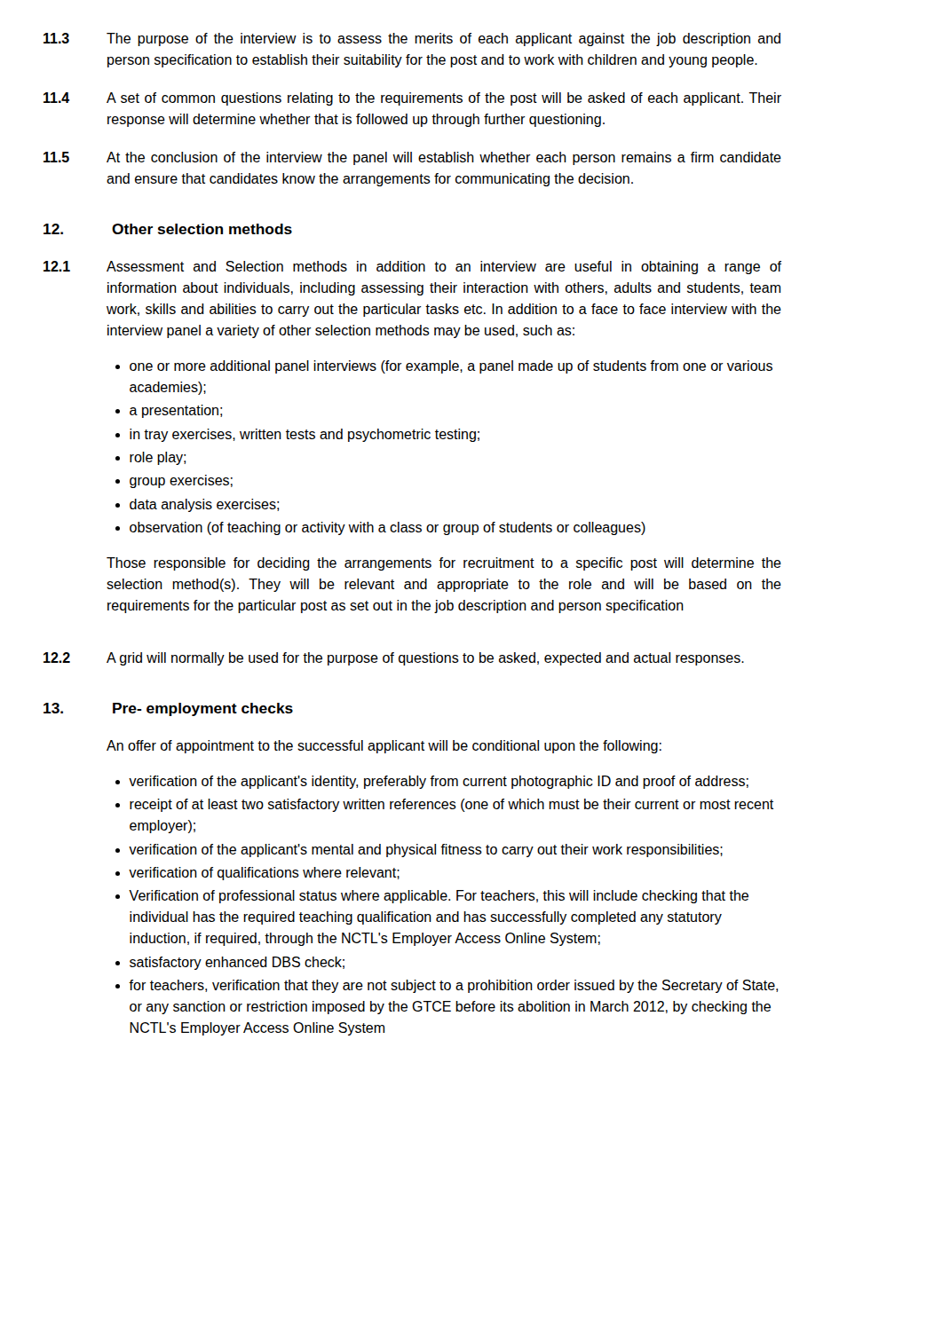11.3
The purpose of the interview is to assess the merits of each applicant against the job description and person specification to establish their suitability for the post and to work with children and young people.
11.4
A set of common questions relating to the requirements of the post will be asked of each applicant. Their response will determine whether that is followed up through further questioning.
11.5
At the conclusion of the interview the panel will establish whether each person remains a firm candidate and ensure that candidates know the arrangements for communicating the decision.
12. Other selection methods
12.1
Assessment and Selection methods in addition to an interview are useful in obtaining a range of information about individuals, including assessing their interaction with others, adults and students, team work, skills and abilities to carry out the particular tasks etc. In addition to a face to face interview with the interview panel a variety of other selection methods may be used, such as:
one or more additional panel interviews (for example, a panel made up of students from one or various academies);
a presentation;
in tray exercises, written tests and psychometric testing;
role play;
group exercises;
data analysis exercises;
observation (of teaching or activity with a class or group of students or colleagues)
Those responsible for deciding the arrangements for recruitment to a specific post will determine the selection method(s). They will be relevant and appropriate to the role and will be based on the requirements for the particular post as set out in the job description and person specification
12.2
A grid will normally be used for the purpose of questions to be asked, expected and actual responses.
13. Pre- employment checks
An offer of appointment to the successful applicant will be conditional upon the following:
verification of the applicant's identity, preferably from current photographic ID and proof of address;
receipt of at least two satisfactory written references (one of which must be their current or most recent employer);
verification of the applicant's mental and physical fitness to carry out their work responsibilities;
verification of qualifications where relevant;
Verification of professional status where applicable. For teachers, this will include checking that the individual has the required teaching qualification and has successfully completed any statutory induction, if required, through the NCTL's Employer Access Online System;
satisfactory enhanced DBS check;
for teachers, verification that they are not subject to a prohibition order issued by the Secretary of State, or any sanction or restriction imposed by the GTCE before its abolition in March 2012, by checking the NCTL's Employer Access Online System